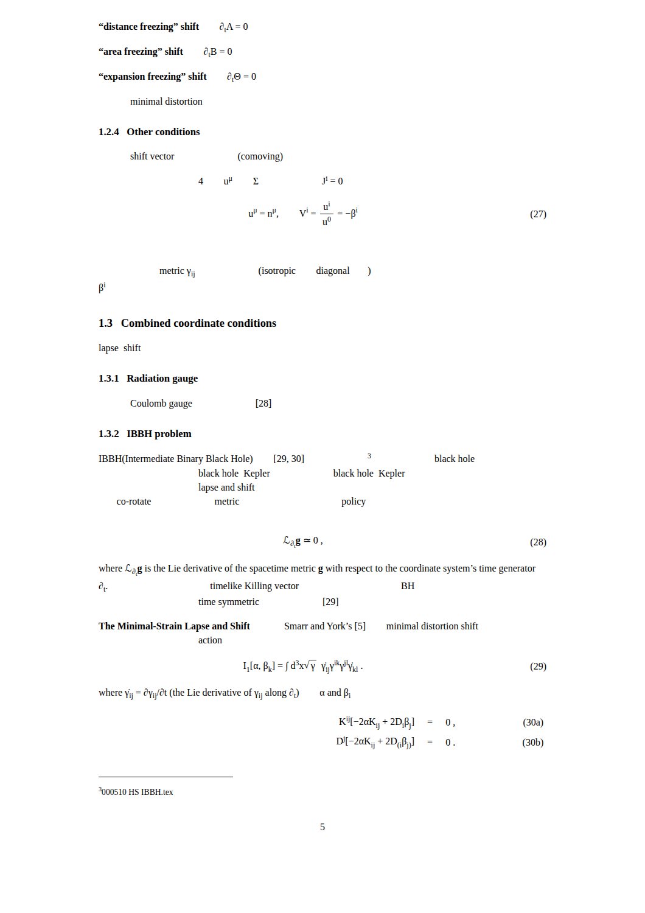“distance freezing” shift ∂tA = 0
“area freezing” shift ∂tB = 0
“expansion freezing” shift ∂tΘ = 0
minimal distortion
1.2.4 Other conditions
shift vector (comoving)
4 uμ Σ Ji = 0
uμ = nμ, Vi = ui u0 = −βi
(27)
metric γij (isotropic diagonal )
βi
1.3 Combined coordinate conditions
lapse shift
1.3.1 Radiation gauge
Coulomb gauge [28]
1.3.2 IBBH problem
IBBH(Intermediate Binary Black Hole) [29, 30] 3 black hole
black hole Kepler black hole Kepler
lapse and shift
co-rotate metric policy
ℒ∂tg ≃ 0 ,
(28)
where ℒ∂tg is the Lie derivative of the spacetime metric g with respect to the coordinate system’s time generator ∂t. timelike Killing vector BH
time symmetric [29]
The Minimal-Strain Lapse and Shift Smarr and York’s [5] minimal distortion shift
action
I1[α, βk] = ∫ d3xγ γ̇ijγikγjlγ̇kl .
(29)
where γ̇ij = ∂γij/∂t (the Lie derivative of γij along ∂t) α and βi
| K ij [−2αK ij + 2D i β j ] | = | 0 , | (30a) |
| D j [−2αK ij + 2D (i β j) ] | = | 0 . | (30b) |
3000510 HS IBBH.tex
5